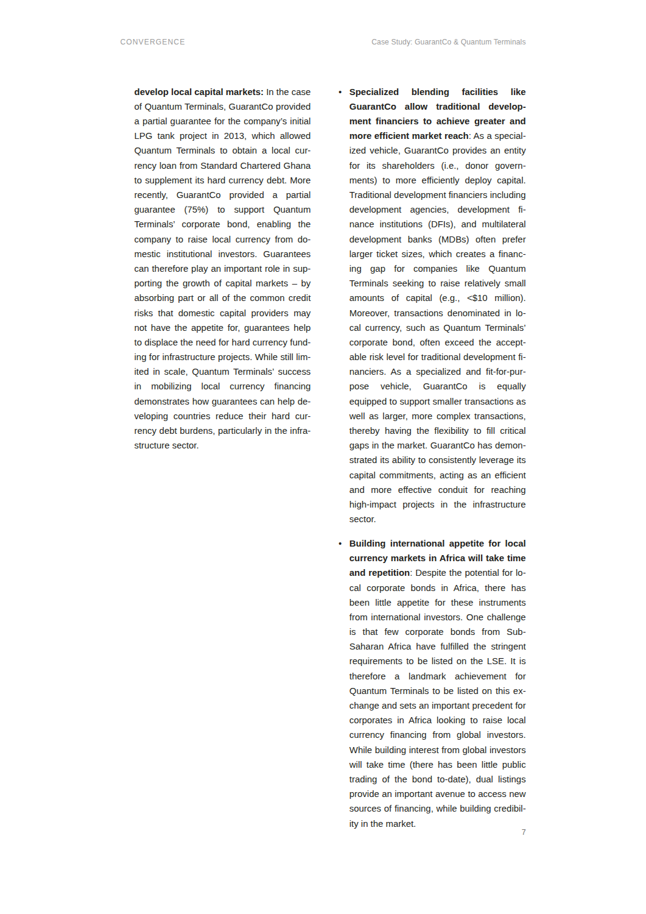Convergence Case Study: GuarantCo & Quantum Terminals
develop local capital markets: In the case of Quantum Terminals, GuarantCo provided a partial guarantee for the company’s initial LPG tank project in 2013, which allowed Quantum Terminals to obtain a local currency loan from Standard Chartered Ghana to supplement its hard currency debt. More recently, GuarantCo provided a partial guarantee (75%) to support Quantum Terminals’ corporate bond, enabling the company to raise local currency from domestic institutional investors. Guarantees can therefore play an important role in supporting the growth of capital markets – by absorbing part or all of the common credit risks that domestic capital providers may not have the appetite for, guarantees help to displace the need for hard currency funding for infrastructure projects. While still limited in scale, Quantum Terminals’ success in mobilizing local currency financing demonstrates how guarantees can help developing countries reduce their hard currency debt burdens, particularly in the infrastructure sector.
Specialized blending facilities like GuarantCo allow traditional development financiers to achieve greater and more efficient market reach: As a specialized vehicle, GuarantCo provides an entity for its shareholders (i.e., donor governments) to more efficiently deploy capital. Traditional development financiers including development agencies, development finance institutions (DFIs), and multilateral development banks (MDBs) often prefer larger ticket sizes, which creates a financing gap for companies like Quantum Terminals seeking to raise relatively small amounts of capital (e.g., <$10 million). Moreover, transactions denominated in local currency, such as Quantum Terminals’ corporate bond, often exceed the acceptable risk level for traditional development financiers. As a specialized and fit-for-purpose vehicle, GuarantCo is equally equipped to support smaller transactions as well as larger, more complex transactions, thereby having the flexibility to fill critical gaps in the market. GuarantCo has demonstrated its ability to consistently leverage its capital commitments, acting as an efficient and more effective conduit for reaching high-impact projects in the infrastructure sector.
Building international appetite for local currency markets in Africa will take time and repetition: Despite the potential for local corporate bonds in Africa, there has been little appetite for these instruments from international investors. One challenge is that few corporate bonds from Sub-Saharan Africa have fulfilled the stringent requirements to be listed on the LSE. It is therefore a landmark achievement for Quantum Terminals to be listed on this exchange and sets an important precedent for corporates in Africa looking to raise local currency financing from global investors. While building interest from global investors will take time (there has been little public trading of the bond to-date), dual listings provide an important avenue to access new sources of financing, while building credibility in the market.
7